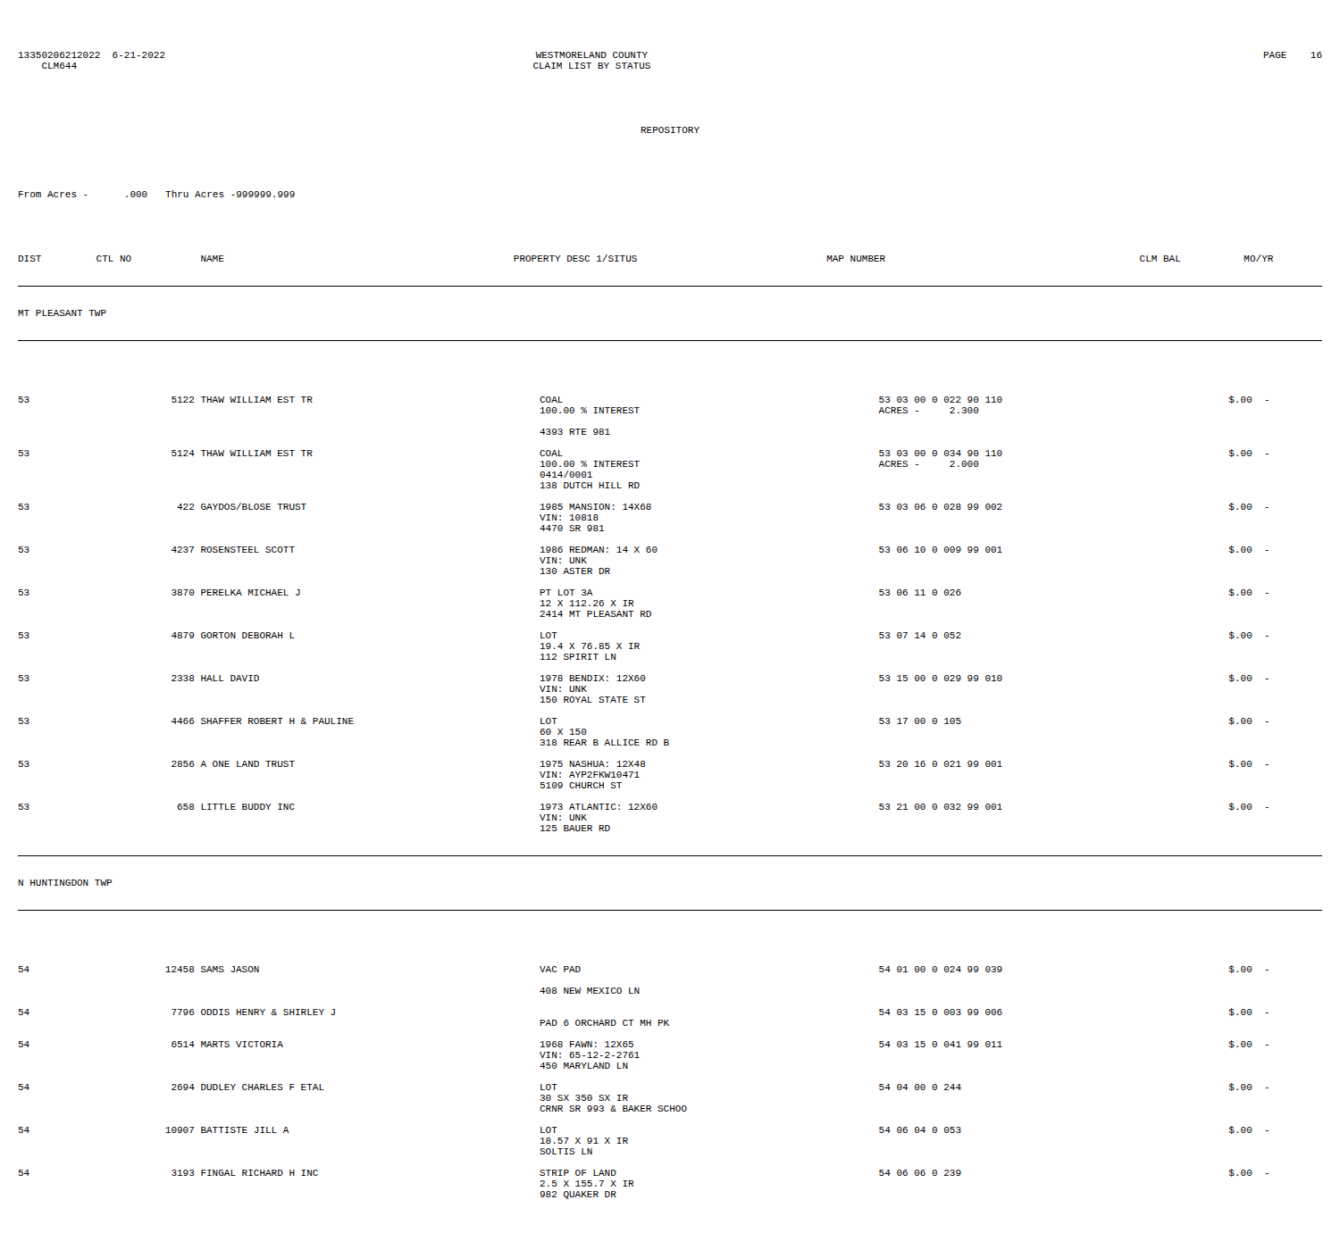| 13350206212022 6-21-2022 | WESTMORELAND COUNTY | PAGE 16 |
| CLM644 | CLAIM LIST BY STATUS | |
REPOSITORY
From Acres - .000 Thru Acres -999999.999
| DIST | CTL NO | NAME | PROPERTY DESC 1/SITUS | MAP NUMBER | CLM BAL | MO/YR |
MT PLEASANT TWP
| 53 | 5122 | THAW WILLIAM EST TR | COAL 100.00 % INTEREST 4393 RTE 981 | 53 03 00 0 022 90 110 ACRES - 2.300 | $.00 - | |
| 53 | 5124 | THAW WILLIAM EST TR | COAL 100.00 % INTEREST 0414/0001 138 DUTCH HILL RD | 53 03 00 0 034 90 110 ACRES - 2.000 | $.00 - | |
| 53 | 422 | GAYDOS/BLOSE TRUST | 1985 MANSION: 14X68 VIN: 10818 4470 SR 981 | 53 03 06 0 028 99 002 | $.00 - | |
| 53 | 4237 | ROSENSTEEL SCOTT | 1986 REDMAN: 14 X 60 VIN: UNK 130 ASTER DR | 53 06 10 0 009 99 001 | $.00 - | |
| 53 | 3870 | PERELKA MICHAEL J | PT LOT 3A 12 X 112.26 X IR 2414 MT PLEASANT RD | 53 06 11 0 026 | $.00 - | |
| 53 | 4879 | GORTON DEBORAH L | LOT 19.4 X 76.85 X IR 112 SPIRIT LN | 53 07 14 0 052 | $.00 - | |
| 53 | 2338 | HALL DAVID | 1978 BENDIX: 12X60 VIN: UNK 150 ROYAL STATE ST | 53 15 00 0 029 99 010 | $.00 - | |
| 53 | 4466 | SHAFFER ROBERT H & PAULINE | LOT 60 X 150 318 REAR B ALLICE RD B | 53 17 00 0 105 | $.00 - | |
| 53 | 2856 | A ONE LAND TRUST | 1975 NASHUA: 12X48 VIN: AYP2FKW10471 5109 CHURCH ST | 53 20 16 0 021 99 001 | $.00 - | |
| 53 | 658 | LITTLE BUDDY INC | 1973 ATLANTIC: 12X60 VIN: UNK 125 BAUER RD | 53 21 00 0 032 99 001 | $.00 - | |
N HUNTINGDON TWP
| 54 | 12458 | SAMS JASON | VAC PAD 408 NEW MEXICO LN | 54 01 00 0 024 99 039 | $.00 - | |
| 54 | 7796 | ODDIS HENRY & SHIRLEY J | PAD 6 ORCHARD CT MH PK | 54 03 15 0 003 99 006 | $.00 - | |
| 54 | 6514 | MARTS VICTORIA | 1968 FAWN: 12X65 VIN: 65-12-2-2761 450 MARYLAND LN | 54 03 15 0 041 99 011 | $.00 - | |
| 54 | 2694 | DUDLEY CHARLES F ETAL | LOT 30 SX 350 SX IR CRNR SR 993 & BAKER SCHOO | 54 04 00 0 244 | $.00 - | |
| 54 | 10907 | BATTISTE JILL A | LOT 18.57 X 91 X IR SOLTIS LN | 54 06 04 0 053 | $.00 - | |
| 54 | 3193 | FINGAL RICHARD H INC | STRIP OF LAND 2.5 X 155.7 X IR 982 QUAKER DR | 54 06 06 0 239 | $.00 - | |